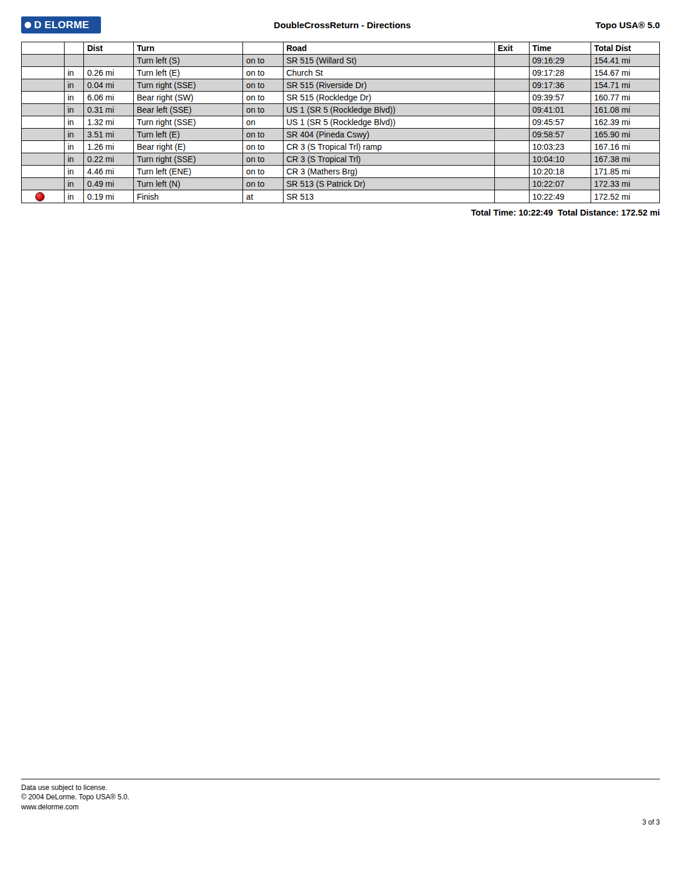DELORME
DoubleCrossReturn - Directions
Topo USA® 5.0
| | | Dist | Turn | | Road | Exit | Time | Total Dist |
| --- | --- | --- | --- | --- | --- | --- | --- | --- |
| | | | Turn left (S) | on to | SR 515 (Willard St) | | 09:16:29 | 154.41 mi |
| | in | 0.26 mi | Turn left (E) | on to | Church St | | 09:17:28 | 154.67 mi |
| | in | 0.04 mi | Turn right (SSE) | on to | SR 515 (Riverside Dr) | | 09:17:36 | 154.71 mi |
| | in | 6.06 mi | Bear right (SW) | on to | SR 515 (Rockledge Dr) | | 09:39:57 | 160.77 mi |
| | in | 0.31 mi | Bear left (SSE) | on to | US 1 (SR 5 (Rockledge Blvd)) | | 09:41:01 | 161.08 mi |
| | in | 1.32 mi | Turn right (SSE) | on | US 1 (SR 5 (Rockledge Blvd)) | | 09:45:57 | 162.39 mi |
| | in | 3.51 mi | Turn left (E) | on to | SR 404 (Pineda Cswy) | | 09:58:57 | 165.90 mi |
| | in | 1.26 mi | Bear right (E) | on to | CR 3 (S Tropical Trl) ramp | | 10:03:23 | 167.16 mi |
| | in | 0.22 mi | Turn right (SSE) | on to | CR 3 (S Tropical Trl) | | 10:04:10 | 167.38 mi |
| | in | 4.46 mi | Turn left (ENE) | on to | CR 3 (Mathers Brg) | | 10:20:18 | 171.85 mi |
| | in | 0.49 mi | Turn left (N) | on to | SR 513 (S Patrick Dr) | | 10:22:07 | 172.33 mi |
| | in | 0.19 mi | Finish | at | SR 513 | | 10:22:49 | 172.52 mi |
Total Time: 10:22:49 Total Distance: 172.52 mi
Data use subject to license.
© 2004 DeLorme. Topo USA® 5.0.
www.delorme.com
3 of 3